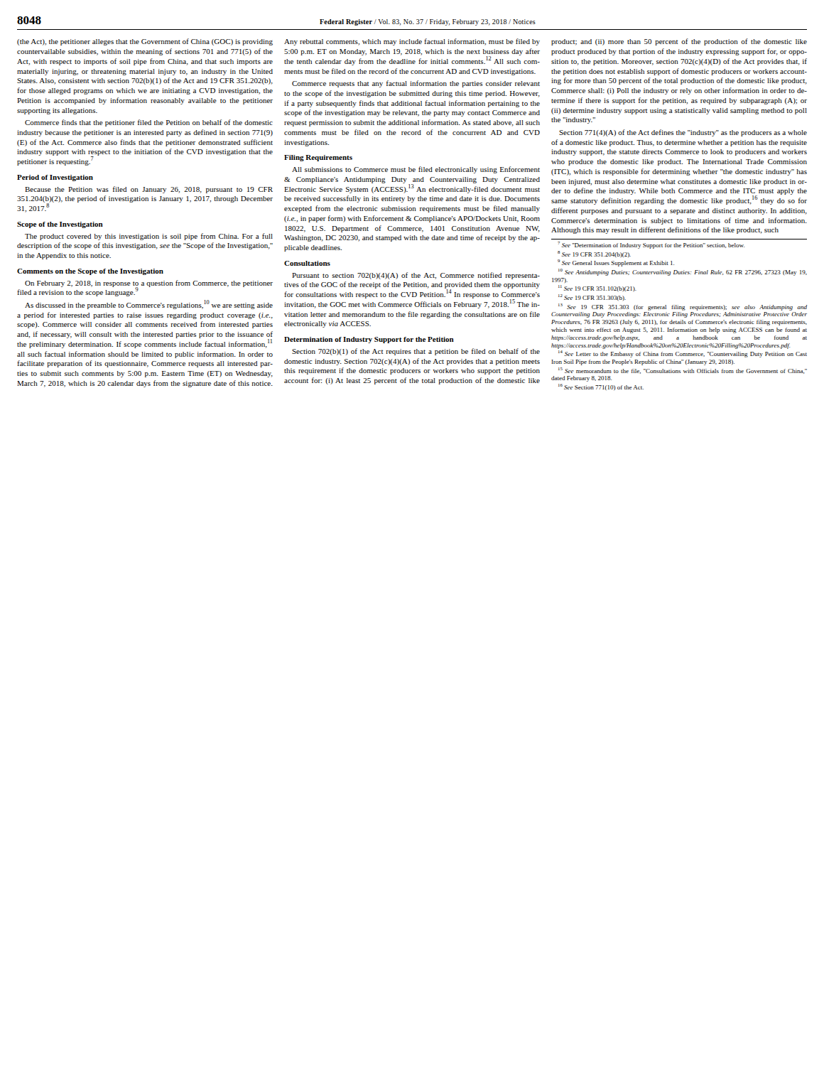8048
Federal Register / Vol. 83, No. 37 / Friday, February 23, 2018 / Notices
(the Act), the petitioner alleges that the Government of China (GOC) is providing countervailable subsidies, within the meaning of sections 701 and 771(5) of the Act, with respect to imports of soil pipe from China, and that such imports are materially injuring, or threatening material injury to, an industry in the United States. Also, consistent with section 702(b)(1) of the Act and 19 CFR 351.202(b), for those alleged programs on which we are initiating a CVD investigation, the Petition is accompanied by information reasonably available to the petitioner supporting its allegations.
Commerce finds that the petitioner filed the Petition on behalf of the domestic industry because the petitioner is an interested party as defined in section 771(9)(E) of the Act. Commerce also finds that the petitioner demonstrated sufficient industry support with respect to the initiation of the CVD investigation that the petitioner is requesting.7
Period of Investigation
Because the Petition was filed on January 26, 2018, pursuant to 19 CFR 351.204(b)(2), the period of investigation is January 1, 2017, through December 31, 2017.8
Scope of the Investigation
The product covered by this investigation is soil pipe from China. For a full description of the scope of this investigation, see the ''Scope of the Investigation,'' in the Appendix to this notice.
Comments on the Scope of the Investigation
On February 2, 2018, in response to a question from Commerce, the petitioner filed a revision to the scope language.9
As discussed in the preamble to Commerce's regulations,10 we are setting aside a period for interested parties to raise issues regarding product coverage (i.e., scope). Commerce will consider all comments received from interested parties and, if necessary, will consult with the interested parties prior to the issuance of the preliminary determination. If scope comments include factual information,11 all such factual information should be limited to public information. In order to facilitate preparation of its questionnaire, Commerce requests all interested parties to submit such comments by 5:00 p.m. Eastern Time (ET) on Wednesday, March 7, 2018, which is 20 calendar days from the signature date of this notice. Any rebuttal comments, which may include factual information, must be filed by 5:00 p.m. ET on Monday, March 19, 2018, which is the next business day after the tenth calendar day from the deadline for initial comments.12 All such comments must be filed on the record of the concurrent AD and CVD investigations.
Commerce requests that any factual information the parties consider relevant to the scope of the investigation be submitted during this time period. However, if a party subsequently finds that additional factual information pertaining to the scope of the investigation may be relevant, the party may contact Commerce and request permission to submit the additional information. As stated above, all such comments must be filed on the record of the concurrent AD and CVD investigations.
Filing Requirements
All submissions to Commerce must be filed electronically using Enforcement & Compliance's Antidumping Duty and Countervailing Duty Centralized Electronic Service System (ACCESS).13 An electronically-filed document must be received successfully in its entirety by the time and date it is due. Documents excepted from the electronic submission requirements must be filed manually (i.e., in paper form) with Enforcement & Compliance's APO/Dockets Unit, Room 18022, U.S. Department of Commerce, 1401 Constitution Avenue NW, Washington, DC 20230, and stamped with the date and time of receipt by the applicable deadlines.
Consultations
Pursuant to section 702(b)(4)(A) of the Act, Commerce notified representatives of the GOC of the receipt of the Petition, and provided them the opportunity for consultations with respect to the CVD Petition.14 In response to Commerce's invitation, the GOC met with Commerce Officials on February 7, 2018.15 The invitation letter and memorandum to the file regarding the consultations are on file electronically via ACCESS.
Determination of Industry Support for the Petition
Section 702(b)(1) of the Act requires that a petition be filed on behalf of the domestic industry. Section 702(c)(4)(A) of the Act provides that a petition meets this requirement if the domestic producers or workers who support the petition account for: (i) At least 25 percent of the total production of the domestic like product; and (ii) more than 50 percent of the production of the domestic like product produced by that portion of the industry expressing support for, or opposition to, the petition. Moreover, section 702(c)(4)(D) of the Act provides that, if the petition does not establish support of domestic producers or workers accounting for more than 50 percent of the total production of the domestic like product, Commerce shall: (i) Poll the industry or rely on other information in order to determine if there is support for the petition, as required by subparagraph (A); or (ii) determine industry support using a statistically valid sampling method to poll the ''industry.''
Section 771(4)(A) of the Act defines the ''industry'' as the producers as a whole of a domestic like product. Thus, to determine whether a petition has the requisite industry support, the statute directs Commerce to look to producers and workers who produce the domestic like product. The International Trade Commission (ITC), which is responsible for determining whether ''the domestic industry'' has been injured, must also determine what constitutes a domestic like product in order to define the industry. While both Commerce and the ITC must apply the same statutory definition regarding the domestic like product,16 they do so for different purposes and pursuant to a separate and distinct authority. In addition, Commerce's determination is subject to limitations of time and information. Although this may result in different definitions of the like product, such
7 See ''Determination of Industry Support for the Petition'' section, below.
8 See 19 CFR 351.204(b)(2).
9 See General Issues Supplement at Exhibit 1.
10 See Antidumping Duties; Countervailing Duties: Final Rule, 62 FR 27296, 27323 (May 19, 1997).
11 See 19 CFR 351.102(b)(21).
12 See 19 CFR 351.303(b).
13 See 19 CFR 351.303 (for general filing requirements); see also Antidumping and Countervailing Duty Proceedings: Electronic Filing Procedures; Administrative Protective Order Procedures, 76 FR 39263 (July 6, 2011), for details of Commerce's electronic filing requirements, which went into effect on August 5, 2011. Information on help using ACCESS can be found at https://access.trade.gov/help.aspx, and a handbook can be found at https://access.trade.gov/help/Handbook%20on%20Electronic%20Filling%20Procedures.pdf.
14 See Letter to the Embassy of China from Commerce, ''Countervailing Duty Petition on Cast Iron Soil Pipe from the People's Republic of China'' (January 29, 2018).
15 See memorandum to the file, ''Consultations with Officials from the Government of China,'' dated February 8, 2018.
16 See Section 771(10) of the Act.